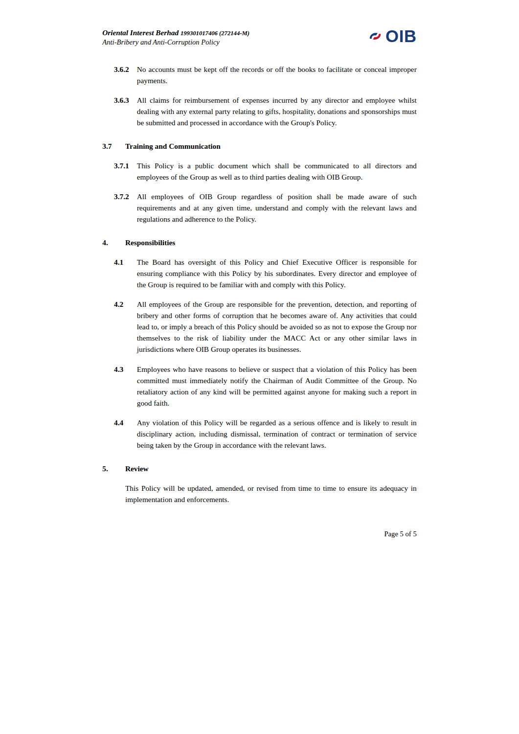Oriental Interest Berhad 199301017406 (272144-M)
Anti-Bribery and Anti-Corruption Policy
OIB
3.6.2
No accounts must be kept off the records or off the books to facilitate or conceal improper payments.
3.6.3
All claims for reimbursement of expenses incurred by any director and employee whilst dealing with any external party relating to gifts, hospitality, donations and sponsorships must be submitted and processed in accordance with the Group's Policy.
3.7
Training and Communication
3.7.1
This Policy is a public document which shall be communicated to all directors and employees of the Group as well as to third parties dealing with OIB Group.
3.7.2
All employees of OIB Group regardless of position shall be made aware of such requirements and at any given time, understand and comply with the relevant laws and regulations and adherence to the Policy.
4.
Responsibilities
4.1
The Board has oversight of this Policy and Chief Executive Officer is responsible for ensuring compliance with this Policy by his subordinates. Every director and employee of the Group is required to be familiar with and comply with this Policy.
4.2
All employees of the Group are responsible for the prevention, detection, and reporting of bribery and other forms of corruption that he becomes aware of. Any activities that could lead to, or imply a breach of this Policy should be avoided so as not to expose the Group nor themselves to the risk of liability under the MACC Act or any other similar laws in jurisdictions where OIB Group operates its businesses.
4.3
Employees who have reasons to believe or suspect that a violation of this Policy has been committed must immediately notify the Chairman of Audit Committee of the Group. No retaliatory action of any kind will be permitted against anyone for making such a report in good faith.
4.4
Any violation of this Policy will be regarded as a serious offence and is likely to result in disciplinary action, including dismissal, termination of contract or termination of service being taken by the Group in accordance with the relevant laws.
5.
Review
This Policy will be updated, amended, or revised from time to time to ensure its adequacy in implementation and enforcements.
Page 5 of 5